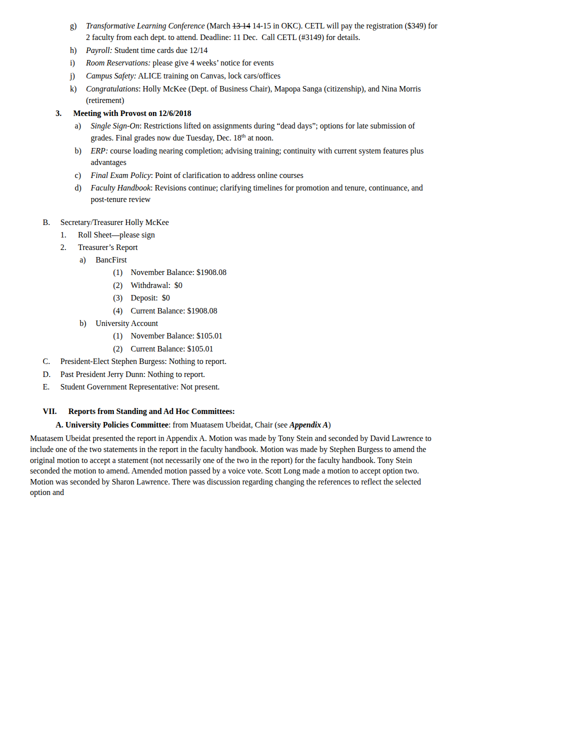g) Transformative Learning Conference (March 13 14 14-15 in OKC). CETL will pay the registration ($349) for 2 faculty from each dept. to attend. Deadline: 11 Dec. Call CETL (#3149) for details.
h) Payroll: Student time cards due 12/14
i) Room Reservations: please give 4 weeks’ notice for events
j) Campus Safety: ALICE training on Canvas, lock cars/offices
k) Congratulations: Holly McKee (Dept. of Business Chair), Mapopa Sanga (citizenship), and Nina Morris (retirement)
3. Meeting with Provost on 12/6/2018
a) Single Sign-On: Restrictions lifted on assignments during “dead days”; options for late submission of grades. Final grades now due Tuesday, Dec. 18th at noon.
b) ERP: course loading nearing completion; advising training; continuity with current system features plus advantages
c) Final Exam Policy: Point of clarification to address online courses
d) Faculty Handbook: Revisions continue; clarifying timelines for promotion and tenure, continuance, and post-tenure review
B. Secretary/Treasurer Holly McKee
1. Roll Sheet—please sign
2. Treasurer’s Report
a) BancFirst
(1) November Balance: $1908.08
(2) Withdrawal: $0
(3) Deposit: $0
(4) Current Balance: $1908.08
b) University Account
(1) November Balance: $105.01
(2) Current Balance: $105.01
C. President-Elect Stephen Burgess: Nothing to report.
D. Past President Jerry Dunn: Nothing to report.
E. Student Government Representative: Not present.
VII. Reports from Standing and Ad Hoc Committees:
A. University Policies Committee: from Muatasem Ubeidat, Chair (see Appendix A)
Muatasem Ubeidat presented the report in Appendix A. Motion was made by Tony Stein and seconded by David Lawrence to include one of the two statements in the report in the faculty handbook. Motion was made by Stephen Burgess to amend the original motion to accept a statement (not necessarily one of the two in the report) for the faculty handbook. Tony Stein seconded the motion to amend. Amended motion passed by a voice vote. Scott Long made a motion to accept option two. Motion was seconded by Sharon Lawrence. There was discussion regarding changing the references to reflect the selected option and